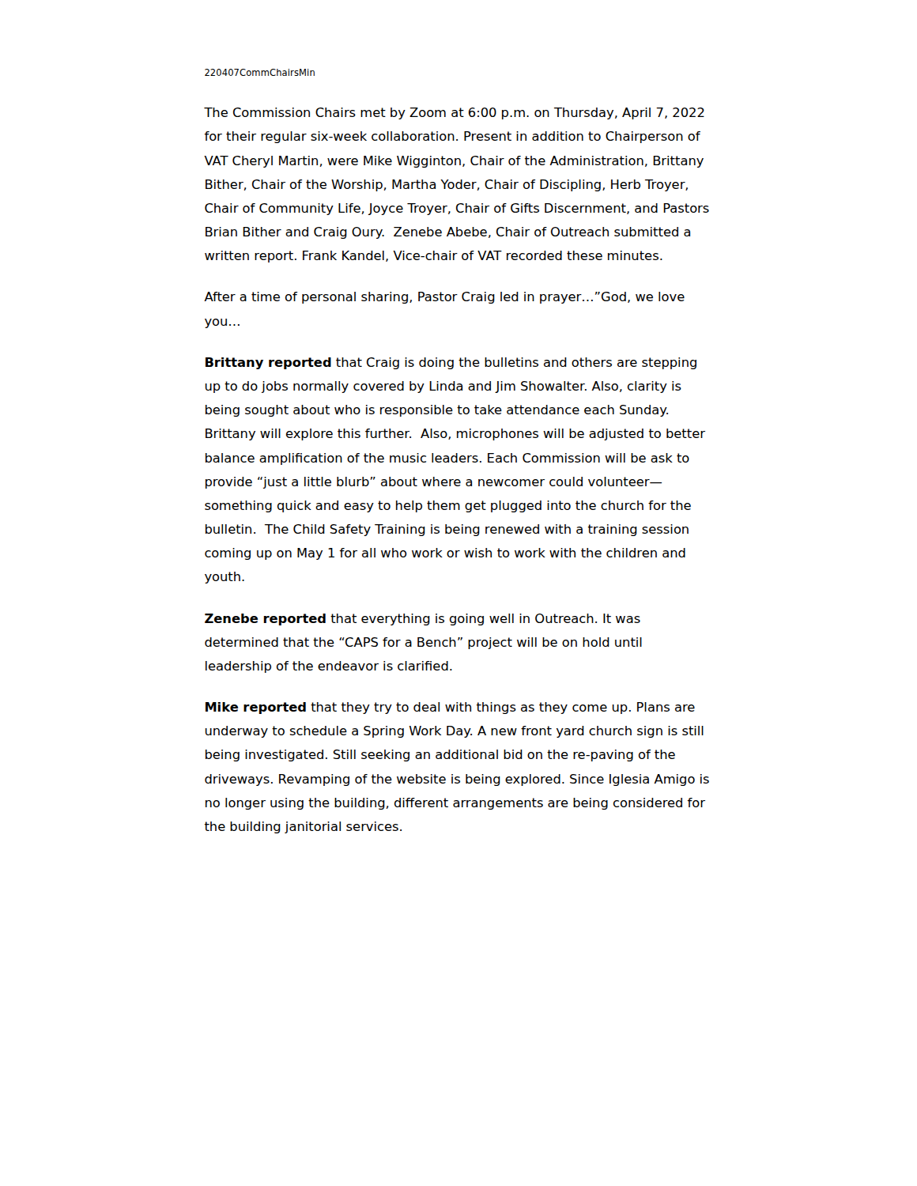220407CommChairsMin
The Commission Chairs met by Zoom at 6:00 p.m. on Thursday, April 7, 2022 for their regular six-week collaboration. Present in addition to Chairperson of VAT Cheryl Martin, were Mike Wigginton, Chair of the Administration, Brittany Bither, Chair of the Worship, Martha Yoder, Chair of Discipling, Herb Troyer, Chair of Community Life, Joyce Troyer, Chair of Gifts Discernment, and Pastors Brian Bither and Craig Oury. Zenebe Abebe, Chair of Outreach submitted a written report. Frank Kandel, Vice-chair of VAT recorded these minutes.
After a time of personal sharing, Pastor Craig led in prayer…”God, we love you…
Brittany reported that Craig is doing the bulletins and others are stepping up to do jobs normally covered by Linda and Jim Showalter. Also, clarity is being sought about who is responsible to take attendance each Sunday. Brittany will explore this further. Also, microphones will be adjusted to better balance amplification of the music leaders. Each Commission will be ask to provide “just a little blurb” about where a newcomer could volunteer—something quick and easy to help them get plugged into the church for the bulletin. The Child Safety Training is being renewed with a training session coming up on May 1 for all who work or wish to work with the children and youth.
Zenebe reported that everything is going well in Outreach. It was determined that the “CAPS for a Bench” project will be on hold until leadership of the endeavor is clarified.
Mike reported that they try to deal with things as they come up. Plans are underway to schedule a Spring Work Day. A new front yard church sign is still being investigated. Still seeking an additional bid on the re-paving of the driveways. Revamping of the website is being explored. Since Iglesia Amigo is no longer using the building, different arrangements are being considered for the building janitorial services.